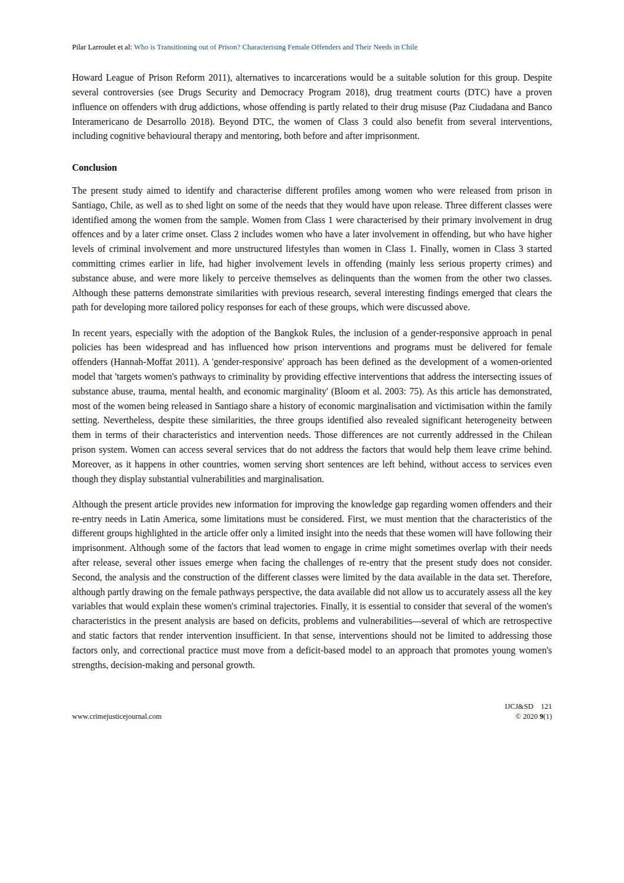Pilar Larroulet et al: Who is Transitioning out of Prison? Characterising Female Offenders and Their Needs in Chile
Howard League of Prison Reform 2011), alternatives to incarcerations would be a suitable solution for this group. Despite several controversies (see Drugs Security and Democracy Program 2018), drug treatment courts (DTC) have a proven influence on offenders with drug addictions, whose offending is partly related to their drug misuse (Paz Ciudadana and Banco Interamericano de Desarrollo 2018). Beyond DTC, the women of Class 3 could also benefit from several interventions, including cognitive behavioural therapy and mentoring, both before and after imprisonment.
Conclusion
The present study aimed to identify and characterise different profiles among women who were released from prison in Santiago, Chile, as well as to shed light on some of the needs that they would have upon release. Three different classes were identified among the women from the sample. Women from Class 1 were characterised by their primary involvement in drug offences and by a later crime onset. Class 2 includes women who have a later involvement in offending, but who have higher levels of criminal involvement and more unstructured lifestyles than women in Class 1. Finally, women in Class 3 started committing crimes earlier in life, had higher involvement levels in offending (mainly less serious property crimes) and substance abuse, and were more likely to perceive themselves as delinquents than the women from the other two classes. Although these patterns demonstrate similarities with previous research, several interesting findings emerged that clears the path for developing more tailored policy responses for each of these groups, which were discussed above.
In recent years, especially with the adoption of the Bangkok Rules, the inclusion of a gender-responsive approach in penal policies has been widespread and has influenced how prison interventions and programs must be delivered for female offenders (Hannah-Moffat 2011). A 'gender-responsive' approach has been defined as the development of a women-oriented model that 'targets women's pathways to criminality by providing effective interventions that address the intersecting issues of substance abuse, trauma, mental health, and economic marginality' (Bloom et al. 2003: 75). As this article has demonstrated, most of the women being released in Santiago share a history of economic marginalisation and victimisation within the family setting. Nevertheless, despite these similarities, the three groups identified also revealed significant heterogeneity between them in terms of their characteristics and intervention needs. Those differences are not currently addressed in the Chilean prison system. Women can access several services that do not address the factors that would help them leave crime behind. Moreover, as it happens in other countries, women serving short sentences are left behind, without access to services even though they display substantial vulnerabilities and marginalisation.
Although the present article provides new information for improving the knowledge gap regarding women offenders and their re-entry needs in Latin America, some limitations must be considered. First, we must mention that the characteristics of the different groups highlighted in the article offer only a limited insight into the needs that these women will have following their imprisonment. Although some of the factors that lead women to engage in crime might sometimes overlap with their needs after release, several other issues emerge when facing the challenges of re-entry that the present study does not consider. Second, the analysis and the construction of the different classes were limited by the data available in the data set. Therefore, although partly drawing on the female pathways perspective, the data available did not allow us to accurately assess all the key variables that would explain these women's criminal trajectories. Finally, it is essential to consider that several of the women's characteristics in the present analysis are based on deficits, problems and vulnerabilities—several of which are retrospective and static factors that render intervention insufficient. In that sense, interventions should not be limited to addressing those factors only, and correctional practice must move from a deficit-based model to an approach that promotes young women's strengths, decision-making and personal growth.
www.crimejusticejournal.com
IJCJ&SD 121
© 2020 9(1)